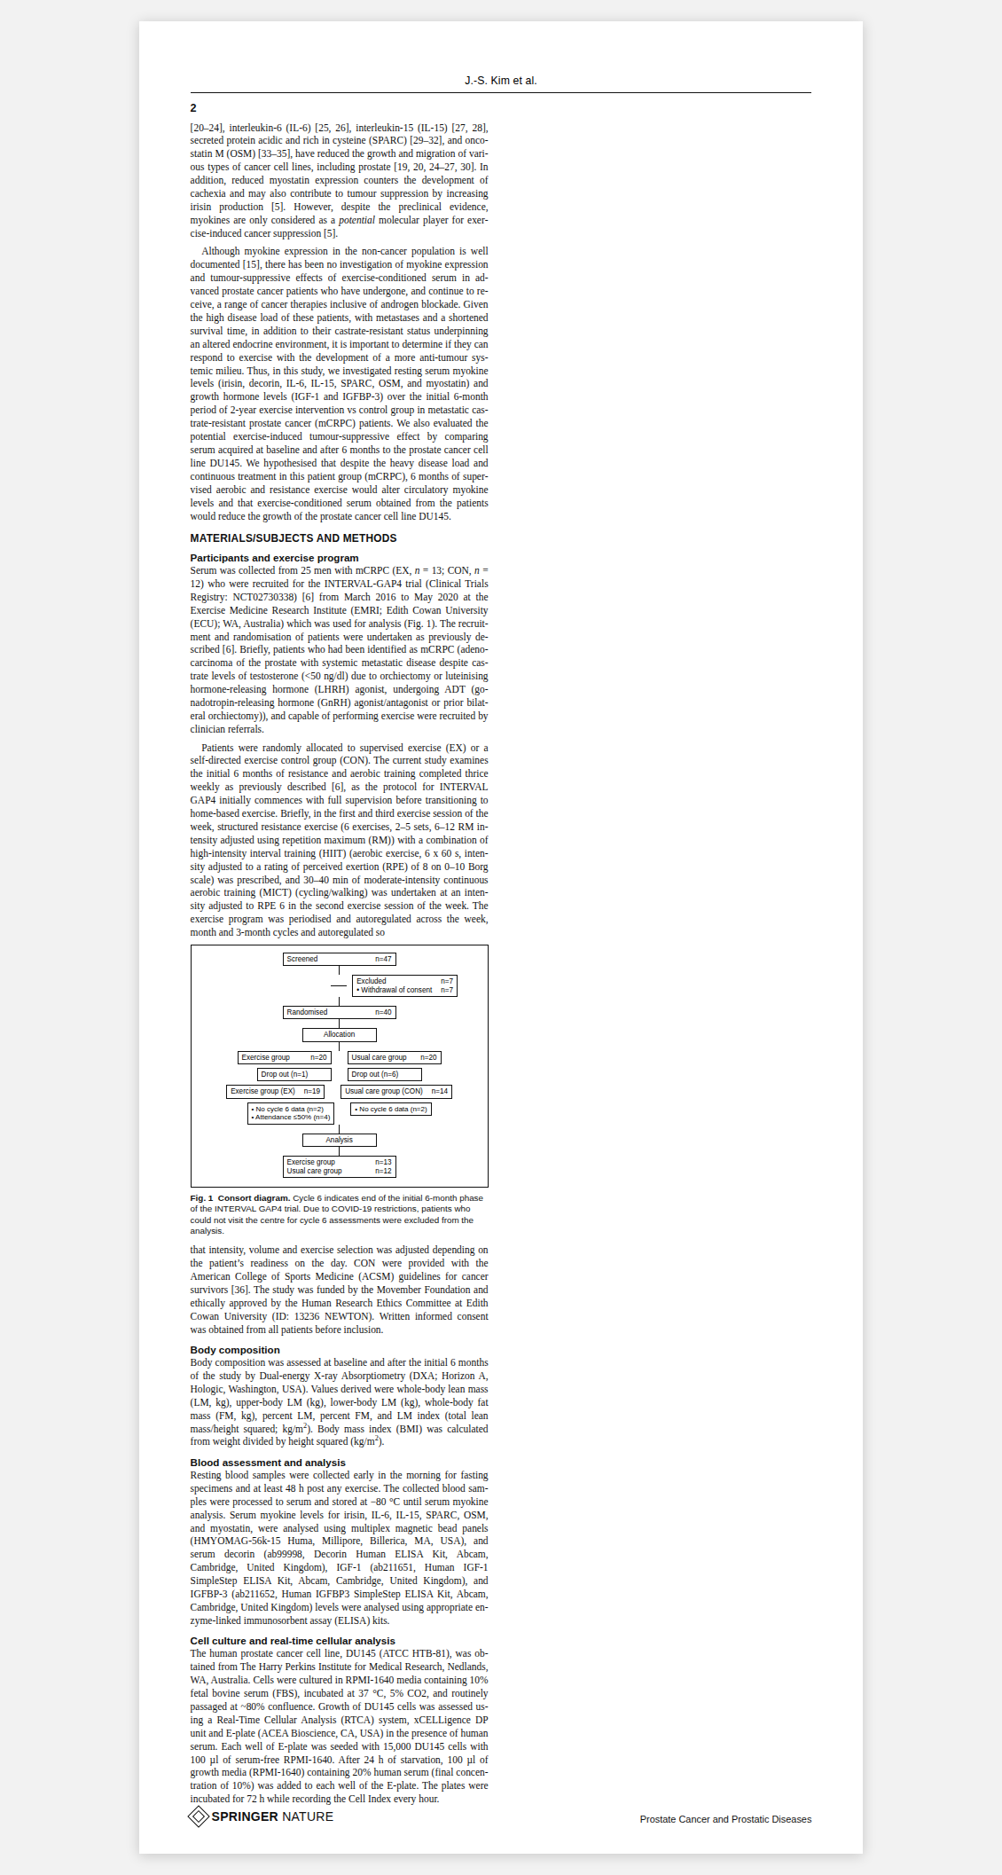J.-S. Kim et al.
2
[20–24], interleukin-6 (IL-6) [25, 26], interleukin-15 (IL-15) [27, 28], secreted protein acidic and rich in cysteine (SPARC) [29–32], and oncostatin M (OSM) [33–35], have reduced the growth and migration of various types of cancer cell lines, including prostate [19, 20, 24–27, 30]. In addition, reduced myostatin expression counters the development of cachexia and may also contribute to tumour suppression by increasing irisin production [5]. However, despite the preclinical evidence, myokines are only considered as a potential molecular player for exercise-induced cancer suppression [5].
Although myokine expression in the non-cancer population is well documented [15], there has been no investigation of myokine expression and tumour-suppressive effects of exercise-conditioned serum in advanced prostate cancer patients who have undergone, and continue to receive, a range of cancer therapies inclusive of androgen blockade. Given the high disease load of these patients, with metastases and a shortened survival time, in addition to their castrate-resistant status underpinning an altered endocrine environment, it is important to determine if they can respond to exercise with the development of a more anti-tumour systemic milieu. Thus, in this study, we investigated resting serum myokine levels (irisin, decorin, IL-6, IL-15, SPARC, OSM, and myostatin) and growth hormone levels (IGF-1 and IGFBP-3) over the initial 6-month period of 2-year exercise intervention vs control group in metastatic castrate-resistant prostate cancer (mCRPC) patients. We also evaluated the potential exercise-induced tumour-suppressive effect by comparing serum acquired at baseline and after 6 months to the prostate cancer cell line DU145. We hypothesised that despite the heavy disease load and continuous treatment in this patient group (mCRPC), 6 months of supervised aerobic and resistance exercise would alter circulatory myokine levels and that exercise-conditioned serum obtained from the patients would reduce the growth of the prostate cancer cell line DU145.
Materials/subjects and methods
Participants and exercise program
Serum was collected from 25 men with mCRPC (EX, n = 13; CON, n = 12) who were recruited for the INTERVAL-GAP4 trial (Clinical Trials Registry: NCT02730338) [6] from March 2016 to May 2020 at the Exercise Medicine Research Institute (EMRI; Edith Cowan University (ECU); WA, Australia) which was used for analysis (Fig. 1). The recruitment and randomisation of patients were undertaken as previously described [6]. Briefly, patients who had been identified as mCRPC (adenocarcinoma of the prostate with systemic metastatic disease despite castrate levels of testosterone (<50 ng/dl) due to orchiectomy or luteinising hormone-releasing hormone (LHRH) agonist, undergoing ADT (gonadotropin-releasing hormone (GnRH) agonist/antagonist or prior bilateral orchiectomy)), and capable of performing exercise were recruited by clinician referrals.
Patients were randomly allocated to supervised exercise (EX) or a self-directed exercise control group (CON). The current study examines the initial 6 months of resistance and aerobic training completed thrice weekly as previously described [6], as the protocol for INTERVAL GAP4 initially commences with full supervision before transitioning to home-based exercise. Briefly, in the first and third exercise session of the week, structured resistance exercise (6 exercises, 2–5 sets, 6–12 RM intensity adjusted using repetition maximum (RM)) with a combination of high-intensity interval training (HIIT) (aerobic exercise, 6 x 60 s, intensity adjusted to a rating of perceived exertion (RPE) of 8 on 0–10 Borg scale) was prescribed, and 30–40 min of moderate-intensity continuous aerobic training (MICT) (cycling/walking) was undertaken at an intensity adjusted to RPE 6 in the second exercise session of the week. The exercise program was periodised and autoregulated across the week, month and 3-month cycles and autoregulated so
Screened n=47
Excluded n=7
• Withdrawal of consent n=7
Randomised n=40
Allocation
Exercise group n=20
Usual care group n=20
Drop out (n=1)
Drop out (n=6)
Exercise group (EX) n=19
Usual care group (CON) n=14
• No cycle 6 data (n=2)
• Attendance ≤50% (n=4)
• No cycle 6 data (n=2)
Analysis
Exercise group n=13
Usual care group n=12
Fig. 1 Consort diagram. Cycle 6 indicates end of the initial 6-month phase of the INTERVAL GAP4 trial. Due to COVID-19 restrictions, patients who could not visit the centre for cycle 6 assessments were excluded from the analysis.
that intensity, volume and exercise selection was adjusted depending on the patient’s readiness on the day. CON were provided with the American College of Sports Medicine (ACSM) guidelines for cancer survivors [36]. The study was funded by the Movember Foundation and ethically approved by the Human Research Ethics Committee at Edith Cowan University (ID: 13236 NEWTON). Written informed consent was obtained from all patients before inclusion.
Body composition
Body composition was assessed at baseline and after the initial 6 months of the study by Dual-energy X-ray Absorptiometry (DXA; Horizon A, Hologic, Washington, USA). Values derived were whole-body lean mass (LM, kg), upper-body LM (kg), lower-body LM (kg), whole-body fat mass (FM, kg), percent LM, percent FM, and LM index (total lean mass/height squared; kg/m2). Body mass index (BMI) was calculated from weight divided by height squared (kg/m2).
Blood assessment and analysis
Resting blood samples were collected early in the morning for fasting specimens and at least 48 h post any exercise. The collected blood samples were processed to serum and stored at −80 °C until serum myokine analysis. Serum myokine levels for irisin, IL-6, IL-15, SPARC, OSM, and myostatin, were analysed using multiplex magnetic bead panels (HMYOMAG-56k-15 Huma, Millipore, Billerica, MA, USA), and serum decorin (ab99998, Decorin Human ELISA Kit, Abcam, Cambridge, United Kingdom), IGF-1 (ab211651, Human IGF-1 SimpleStep ELISA Kit, Abcam, Cambridge, United Kingdom), and IGFBP-3 (ab211652, Human IGFBP3 SimpleStep ELISA Kit, Abcam, Cambridge, United Kingdom) levels were analysed using appropriate enzyme-linked immunosorbent assay (ELISA) kits.
Cell culture and real-time cellular analysis
The human prostate cancer cell line, DU145 (ATCC HTB-81), was obtained from The Harry Perkins Institute for Medical Research, Nedlands, WA, Australia. Cells were cultured in RPMI-1640 media containing 10% fetal bovine serum (FBS), incubated at 37 °C, 5% CO2, and routinely passaged at ~80% confluence. Growth of DU145 cells was assessed using a Real-Time Cellular Analysis (RTCA) system, xCELLigence DP unit and E-plate (ACEA Bioscience, CA, USA) in the presence of human serum. Each well of E-plate was seeded with 15,000 DU145 cells with 100 µl of serum-free RPMI-1640. After 24 h of starvation, 100 µl of growth media (RPMI-1640) containing 20% human serum (final concentration of 10%) was added to each well of the E-plate. The plates were incubated for 72 h while recording the Cell Index every hour.
SPRINGER NATURE
Prostate Cancer and Prostatic Diseases